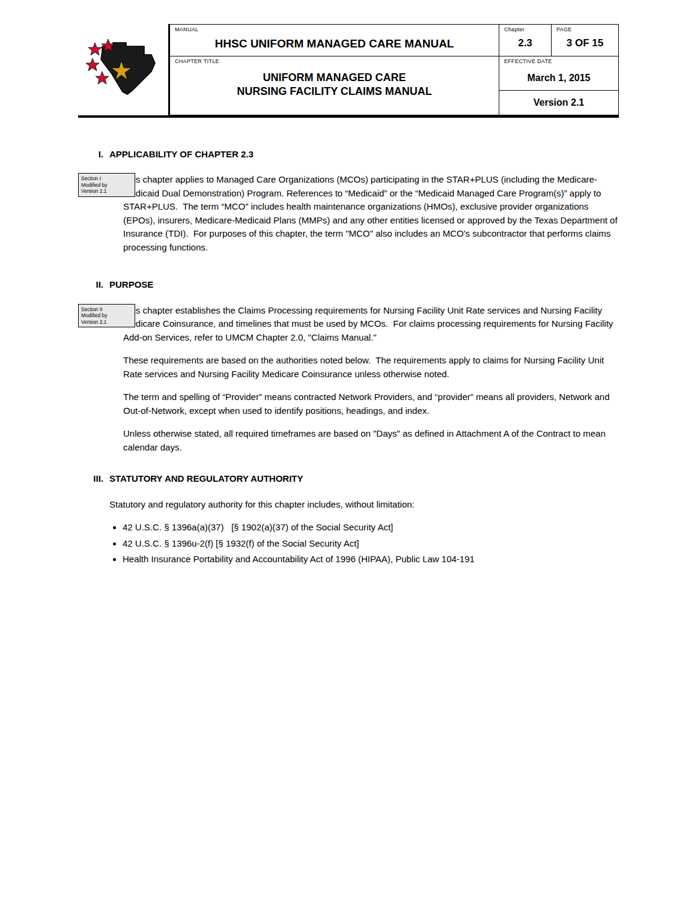| MANUAL HHSC UNIFORM MANAGED CARE MANUAL | Chapter 2.3 | PAGE 3 OF 15 |
| CHAPTER TITLE UNIFORM MANAGED CARE NURSING FACILITY CLAIMS MANUAL | EFFECTIVE DATE March 1, 2015 |
| Version 2.1 |
I.
APPLICABILITY OF CHAPTER 2.3
Section I
Modified by
Version 2.1
This chapter applies to Managed Care Organizations (MCOs) participating in the STAR+PLUS (including the Medicare-Medicaid Dual Demonstration) Program. References to “Medicaid” or the “Medicaid Managed Care Program(s)” apply to STAR+PLUS. The term “MCO” includes health maintenance organizations (HMOs), exclusive provider organizations (EPOs), insurers, Medicare-Medicaid Plans (MMPs) and any other entities licensed or approved by the Texas Department of Insurance (TDI). For purposes of this chapter, the term "MCO" also includes an MCO's subcontractor that performs claims processing functions.
II.
PURPOSE
Section II
Modified by
Version 2.1
This chapter establishes the Claims Processing requirements for Nursing Facility Unit Rate services and Nursing Facility Medicare Coinsurance, and timelines that must be used by MCOs. For claims processing requirements for Nursing Facility Add-on Services, refer to UMCM Chapter 2.0, "Claims Manual."
These requirements are based on the authorities noted below. The requirements apply to claims for Nursing Facility Unit Rate services and Nursing Facility Medicare Coinsurance unless otherwise noted.
The term and spelling of “Provider” means contracted Network Providers, and “provider” means all providers, Network and Out-of-Network, except when used to identify positions, headings, and index.
Unless otherwise stated, all required timeframes are based on "Days" as defined in Attachment A of the Contract to mean calendar days.
III.
STATUTORY AND REGULATORY AUTHORITY
Statutory and regulatory authority for this chapter includes, without limitation:
42 U.S.C. § 1396a(a)(37) [§ 1902(a)(37) of the Social Security Act]
42 U.S.C. § 1396u-2(f) [§ 1932(f) of the Social Security Act]
Health Insurance Portability and Accountability Act of 1996 (HIPAA), Public Law 104-191